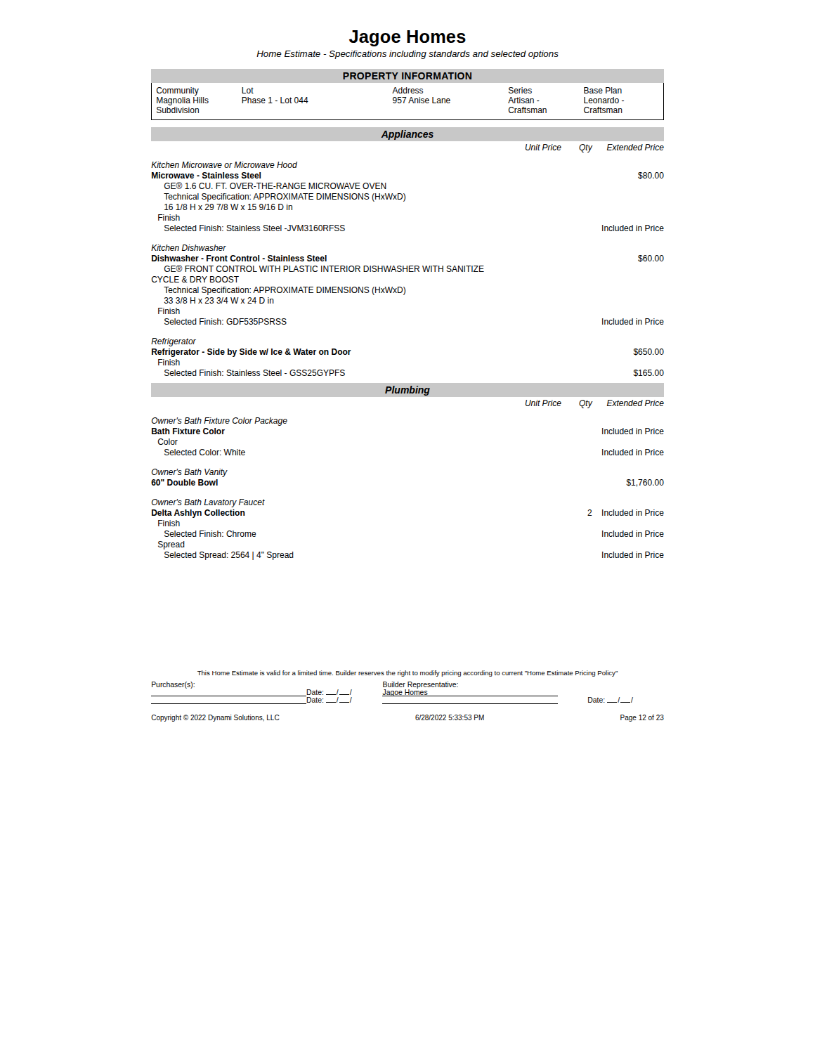Jagoe Homes
Home Estimate - Specifications including standards and selected options
PROPERTY INFORMATION
| Community | Lot | Address | Series | Base Plan |
| Magnolia Hills | Phase 1 - Lot 044 | 957 Anise Lane | Artisan - | Leonardo - |
| Subdivision | | | Craftsman | Craftsman |
Appliances
| | Unit Price | Qty | Extended Price |
| --- | --- | --- | --- |
| Kitchen Microwave or Microwave Hood | | | |
| Microwave - Stainless Steel | | | $80.00 |
| GE® 1.6 CU. FT. OVER-THE-RANGE MICROWAVE OVEN | | | |
| Technical Specification: APPROXIMATE DIMENSIONS (HxWxD) | | | |
| 16 1/8 H x 29 7/8 W x 15 9/16 D in | | | |
| Finish | | | |
| Selected Finish: Stainless Steel -JVM3160RFSS | | | Included in Price |
| Kitchen Dishwasher | | | |
| Dishwasher - Front Control - Stainless Steel | | | $60.00 |
| GE® FRONT CONTROL WITH PLASTIC INTERIOR DISHWASHER WITH SANITIZE | | | |
| CYCLE & DRY BOOST | | | |
| Technical Specification: APPROXIMATE DIMENSIONS (HxWxD) | | | |
| 33 3/8 H x 23 3/4 W x 24 D in | | | |
| Finish | | | |
| Selected Finish: GDF535PSRSS | | | Included in Price |
| Refrigerator | | | |
| Refrigerator - Side by Side w/ Ice & Water on Door | | | $650.00 |
| Finish | | | |
| Selected Finish: Stainless Steel - GSS25GYPFS | | | $165.00 |
Plumbing
| | Unit Price | Qty | Extended Price |
| --- | --- | --- | --- |
| Owner's Bath Fixture Color Package | | | |
| Bath Fixture Color | | | Included in Price |
| Color | | | |
| Selected Color: White | | | Included in Price |
| Owner's Bath Vanity | | | |
| 60" Double Bowl | | | $1,760.00 |
| Owner's Bath Lavatory Faucet | | | |
| Delta Ashlyn Collection | | 2 | Included in Price |
| Finish | | | |
| Selected Finish: Chrome | | | Included in Price |
| Spread | | | |
| Selected Spread: 2564 / 4" Spread | | | Included in Price |
This Home Estimate is valid for a limited time. Builder reserves the right to modify pricing according to current "Home Estimate Pricing Policy"
| Purchaser(s): | | | Builder Representative: | |
| | Date: / / | | Jagoe Homes | |
| | Date: / / | | | Date: / / |
Copyright © 2022 Dynami Solutions, LLC
6/28/2022 5:33:53 PM
Page 12 of 23